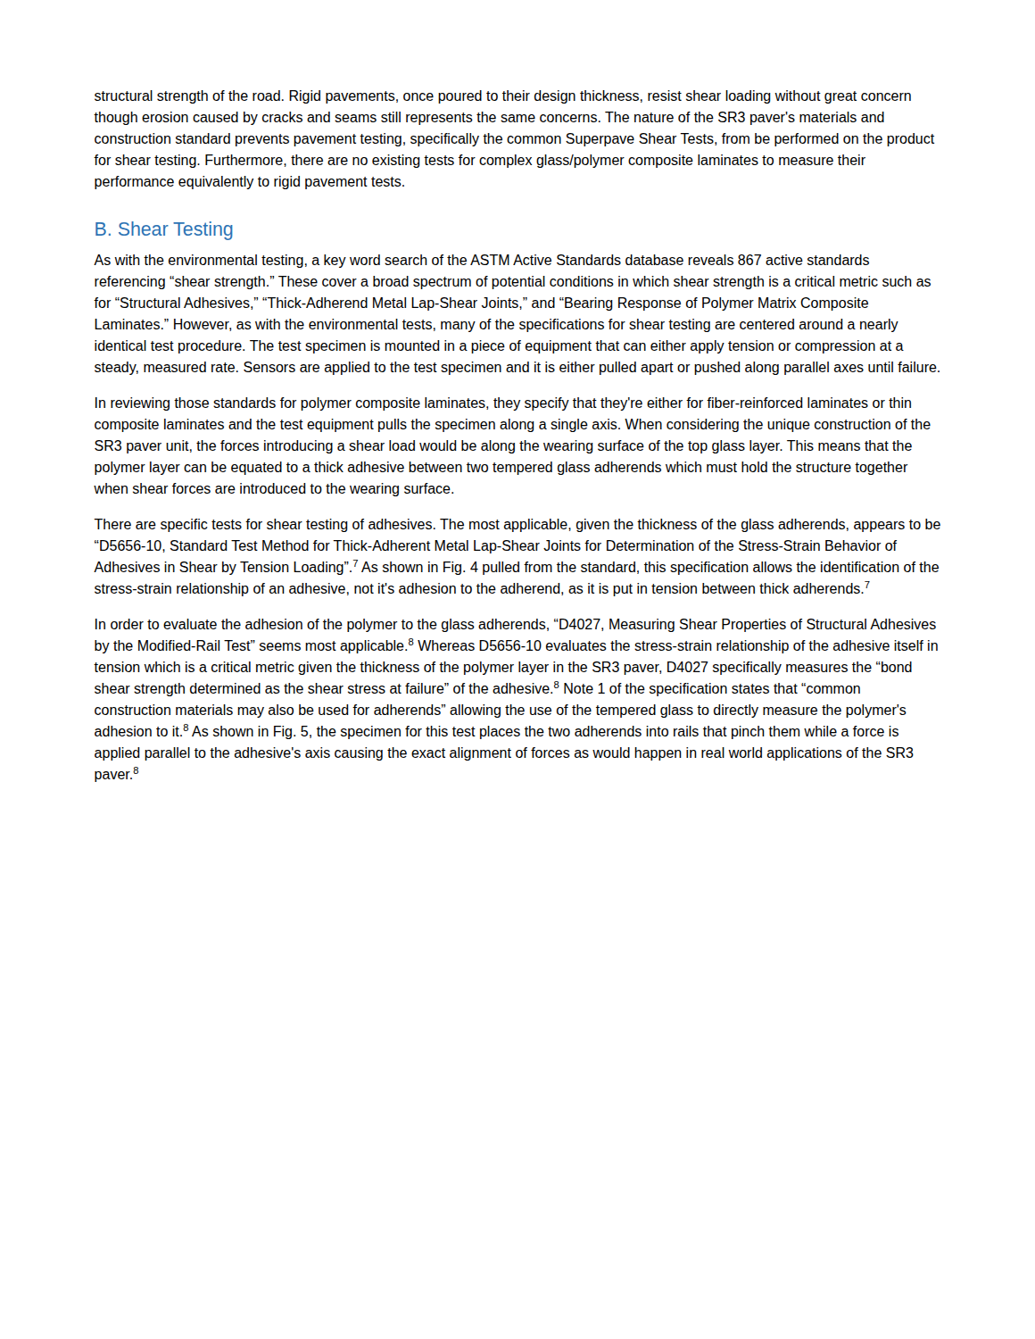structural strength of the road. Rigid pavements, once poured to their design thickness, resist shear loading without great concern though erosion caused by cracks and seams still represents the same concerns. The nature of the SR3 paver's materials and construction standard prevents pavement testing, specifically the common Superpave Shear Tests, from be performed on the product for shear testing. Furthermore, there are no existing tests for complex glass/polymer composite laminates to measure their performance equivalently to rigid pavement tests.
B. Shear Testing
As with the environmental testing, a key word search of the ASTM Active Standards database reveals 867 active standards referencing “shear strength.” These cover a broad spectrum of potential conditions in which shear strength is a critical metric such as for “Structural Adhesives,” “Thick-Adherend Metal Lap-Shear Joints,” and “Bearing Response of Polymer Matrix Composite Laminates.” However, as with the environmental tests, many of the specifications for shear testing are centered around a nearly identical test procedure. The test specimen is mounted in a piece of equipment that can either apply tension or compression at a steady, measured rate. Sensors are applied to the test specimen and it is either pulled apart or pushed along parallel axes until failure.
In reviewing those standards for polymer composite laminates, they specify that they're either for fiber-reinforced laminates or thin composite laminates and the test equipment pulls the specimen along a single axis. When considering the unique construction of the SR3 paver unit, the forces introducing a shear load would be along the wearing surface of the top glass layer. This means that the polymer layer can be equated to a thick adhesive between two tempered glass adherends which must hold the structure together when shear forces are introduced to the wearing surface.
There are specific tests for shear testing of adhesives. The most applicable, given the thickness of the glass adherends, appears to be “D5656-10, Standard Test Method for Thick-Adherent Metal Lap-Shear Joints for Determination of the Stress-Strain Behavior of Adhesives in Shear by Tension Loading”.7 As shown in Fig. 4 pulled from the standard, this specification allows the identification of the stress-strain relationship of an adhesive, not it's adhesion to the adherend, as it is put in tension between thick adherends.7
In order to evaluate the adhesion of the polymer to the glass adherends, “D4027, Measuring Shear Properties of Structural Adhesives by the Modified-Rail Test” seems most applicable.8 Whereas D5656-10 evaluates the stress-strain relationship of the adhesive itself in tension which is a critical metric given the thickness of the polymer layer in the SR3 paver, D4027 specifically measures the “bond shear strength determined as the shear stress at failure” of the adhesive.8 Note 1 of the specification states that “common construction materials may also be used for adherends” allowing the use of the tempered glass to directly measure the polymer's adhesion to it.8 As shown in Fig. 5, the specimen for this test places the two adherends into rails that pinch them while a force is applied parallel to the adhesive's axis causing the exact alignment of forces as would happen in real world applications of the SR3 paver.8